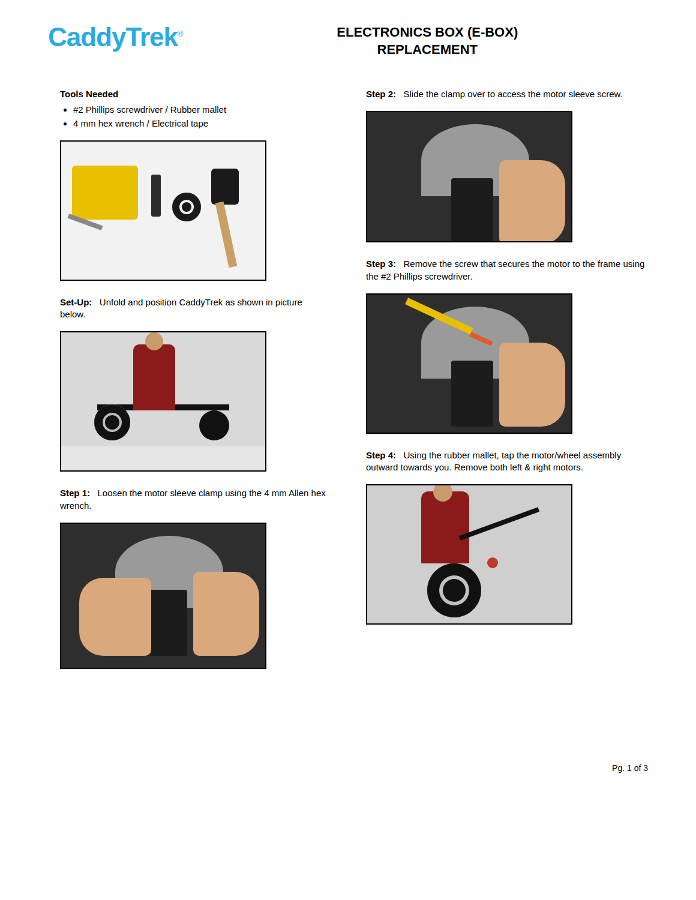CaddyTrek®
ELECTRONICS BOX (E-BOX)
REPLACEMENT
Tools Needed
#2 Phillips screwdriver / Rubber mallet
4 mm hex wrench / Electrical tape
Set-Up: Unfold and position CaddyTrek as shown in picture below.
Step 1: Loosen the motor sleeve clamp using the 4 mm Allen hex wrench.
Step 2: Slide the clamp over to access the motor sleeve screw.
Step 3: Remove the screw that secures the motor to the frame using the #2 Phillips screwdriver.
Step 4: Using the rubber mallet, tap the motor/wheel assembly outward towards you. Remove both left & right motors.
Pg. 1 of 3